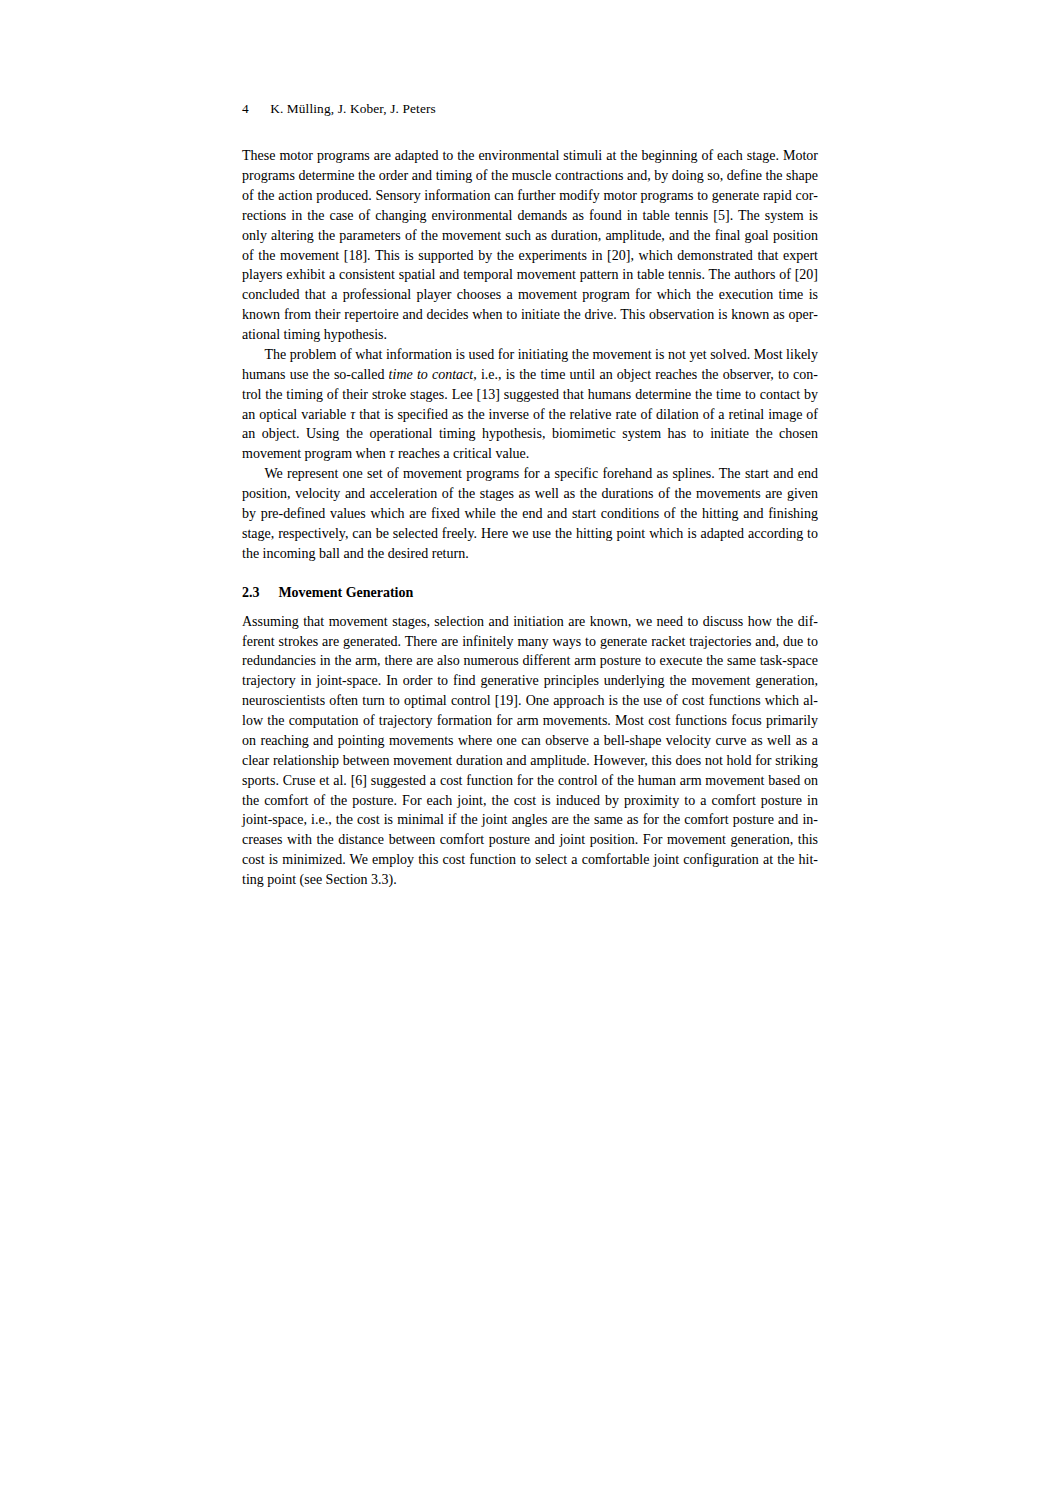4 K. Mülling, J. Kober, J. Peters
These motor programs are adapted to the environmental stimuli at the beginning of each stage. Motor programs determine the order and timing of the muscle contractions and, by doing so, define the shape of the action produced. Sensory information can further modify motor programs to generate rapid corrections in the case of changing environmental demands as found in table tennis [5]. The system is only altering the parameters of the movement such as duration, amplitude, and the final goal position of the movement [18]. This is supported by the experiments in [20], which demonstrated that expert players exhibit a consistent spatial and temporal movement pattern in table tennis. The authors of [20] concluded that a professional player chooses a movement program for which the execution time is known from their repertoire and decides when to initiate the drive. This observation is known as operational timing hypothesis.
The problem of what information is used for initiating the movement is not yet solved. Most likely humans use the so-called time to contact, i.e., is the time until an object reaches the observer, to control the timing of their stroke stages. Lee [13] suggested that humans determine the time to contact by an optical variable τ that is specified as the inverse of the relative rate of dilation of a retinal image of an object. Using the operational timing hypothesis, biomimetic system has to initiate the chosen movement program when τ reaches a critical value.
We represent one set of movement programs for a specific forehand as splines. The start and end position, velocity and acceleration of the stages as well as the durations of the movements are given by pre-defined values which are fixed while the end and start conditions of the hitting and finishing stage, respectively, can be selected freely. Here we use the hitting point which is adapted according to the incoming ball and the desired return.
2.3 Movement Generation
Assuming that movement stages, selection and initiation are known, we need to discuss how the different strokes are generated. There are infinitely many ways to generate racket trajectories and, due to redundancies in the arm, there are also numerous different arm posture to execute the same task-space trajectory in joint-space. In order to find generative principles underlying the movement generation, neuroscientists often turn to optimal control [19]. One approach is the use of cost functions which allow the computation of trajectory formation for arm movements. Most cost functions focus primarily on reaching and pointing movements where one can observe a bell-shape velocity curve as well as a clear relationship between movement duration and amplitude. However, this does not hold for striking sports. Cruse et al. [6] suggested a cost function for the control of the human arm movement based on the comfort of the posture. For each joint, the cost is induced by proximity to a comfort posture in joint-space, i.e., the cost is minimal if the joint angles are the same as for the comfort posture and increases with the distance between comfort posture and joint position. For movement generation, this cost is minimized. We employ this cost function to select a comfortable joint configuration at the hitting point (see Section 3.3).